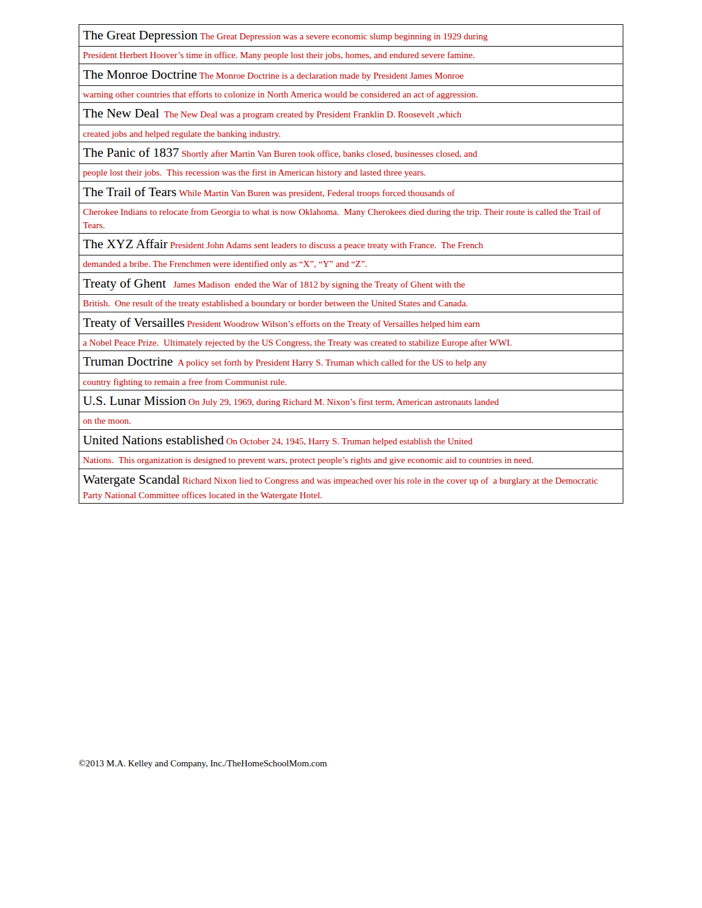| The Great Depression The Great Depression was a severe economic slump beginning in 1929 during |
| President Herbert Hoover’s time in office. Many people lost their jobs, homes, and endured severe famine. |
| The Monroe Doctrine The Monroe Doctrine is a declaration made by President James Monroe |
| warning other countries that efforts to colonize in North America would be considered an act of aggression. |
| The New Deal The New Deal was a program created by President Franklin D. Roosevelt ,which |
| created jobs and helped regulate the banking industry. |
| The Panic of 1837 Shortly after Martin Van Buren took office, banks closed, businesses closed, and |
| people lost their jobs. This recession was the first in American history and lasted three years. |
| The Trail of Tears While Martin Van Buren was president, Federal troops forced thousands of |
| Cherokee Indians to relocate from Georgia to what is now Oklahoma. Many Cherokees died during the trip. Their route is called the Trail of Tears. |
| The XYZ Affair President John Adams sent leaders to discuss a peace treaty with France. The French |
| demanded a bribe. The Frenchmen were identified only as “X”, “Y” and “Z”. |
| Treaty of Ghent James Madison ended the War of 1812 by signing the Treaty of Ghent with the |
| British. One result of the treaty established a boundary or border between the United States and Canada. |
| Treaty of Versailles President Woodrow Wilson’s efforts on the Treaty of Versailles helped him earn |
| a Nobel Peace Prize. Ultimately rejected by the US Congress, the Treaty was created to stabilize Europe after WWI. |
| Truman Doctrine A policy set forth by President Harry S. Truman which called for the US to help any |
| country fighting to remain a free from Communist rule. |
| U.S. Lunar Mission On July 29, 1969, during Richard M. Nixon’s first term, American astronauts landed |
| on the moon. |
| United Nations established On October 24, 1945, Harry S. Truman helped establish the United |
| Nations. This organization is designed to prevent wars, protect people’s rights and give economic aid to countries in need. |
| Watergate Scandal Richard Nixon lied to Congress and was impeached over his role in the cover up of a burglary at the Democratic Party National Committee offices located in the Watergate Hotel. |
©2013 M.A. Kelley and Company, Inc./TheHomeSchoolMom.com